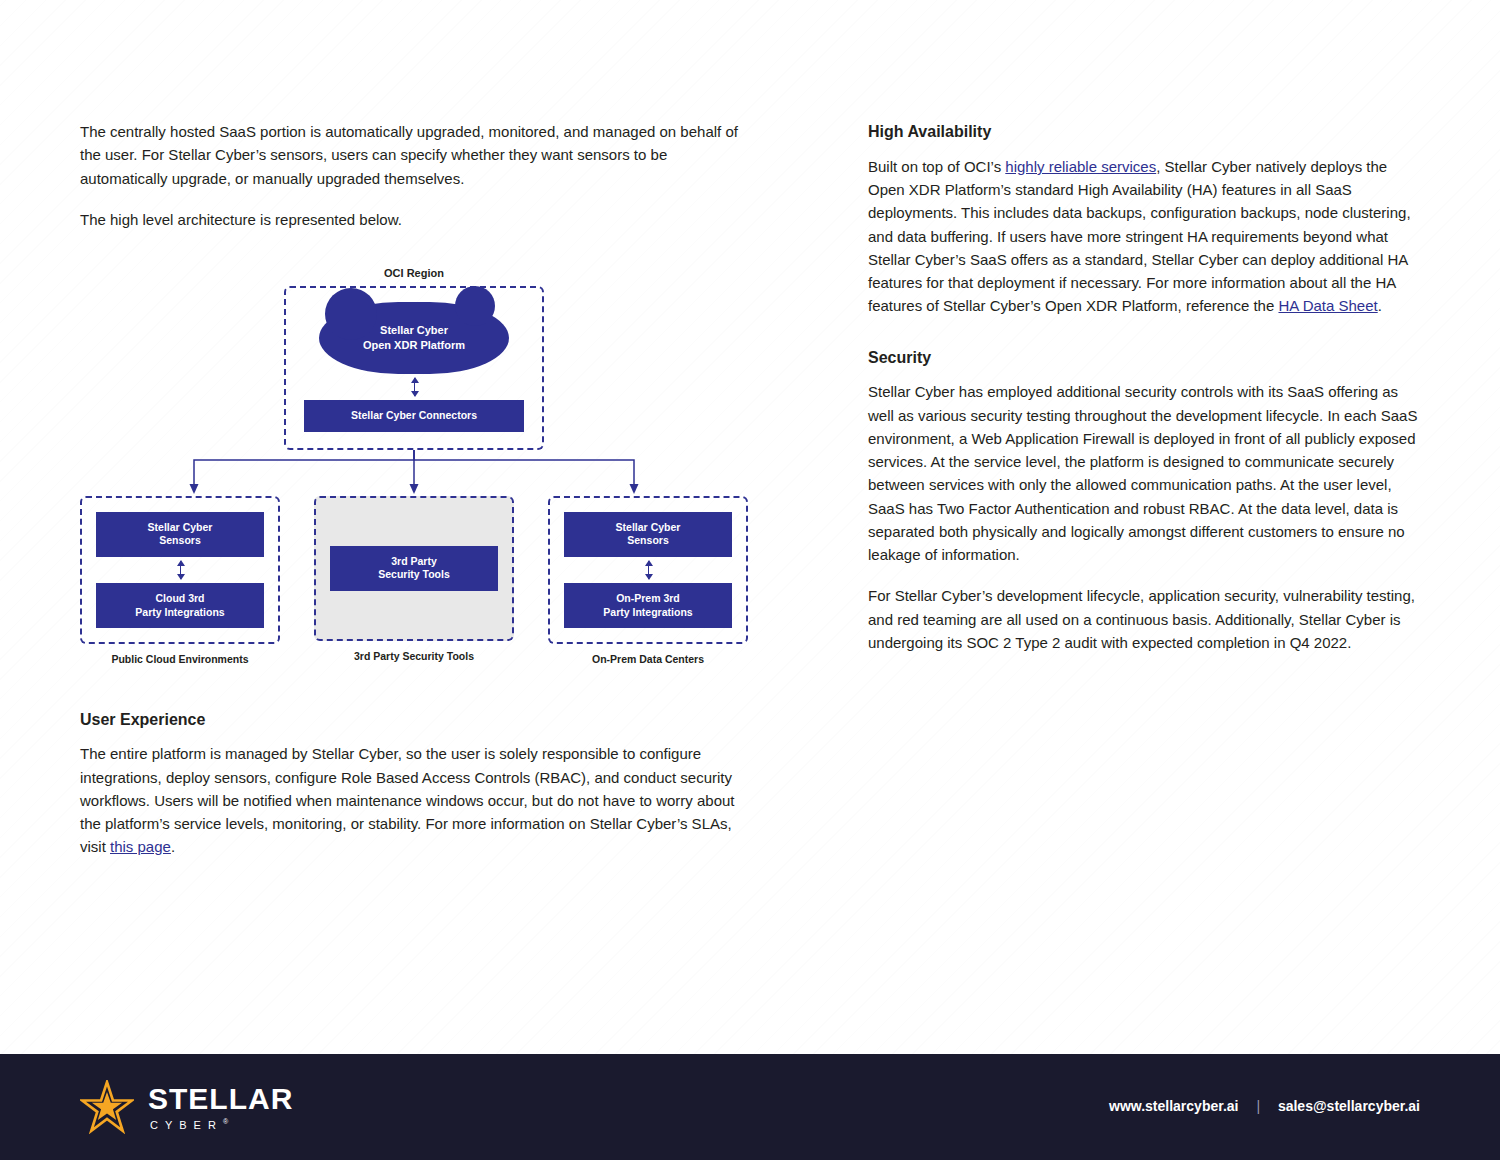The centrally hosted SaaS portion is automatically upgraded, monitored, and managed on behalf of the user. For Stellar Cyber’s sensors, users can specify whether they want sensors to be automatically upgrade, or manually upgraded themselves.
The high level architecture is represented below.
OCI Region
Stellar Cyber
Open XDR Platform
Stellar Cyber Connectors
Stellar Cyber
Sensors
Cloud 3rd
Party Integrations
Public Cloud Environments
3rd Party
Security Tools
3rd Party Security Tools
Stellar Cyber
Sensors
On-Prem 3rd
Party Integrations
On-Prem Data Centers
User Experience
The entire platform is managed by Stellar Cyber, so the user is solely responsible to configure integrations, deploy sensors, configure Role Based Access Controls (RBAC), and conduct security workflows. Users will be notified when maintenance windows occur, but do not have to worry about the platform’s service levels, monitoring, or stability. For more information on Stellar Cyber’s SLAs, visit this page.
High Availability
Built on top of OCI’s highly reliable services, Stellar Cyber natively deploys the Open XDR Platform’s standard High Availability (HA) features in all SaaS deployments. This includes data backups, configuration backups, node clustering, and data buffering. If users have more stringent HA requirements beyond what Stellar Cyber’s SaaS offers as a standard, Stellar Cyber can deploy additional HA features for that deployment if necessary. For more information about all the HA features of Stellar Cyber’s Open XDR Platform, reference the HA Data Sheet.
Security
Stellar Cyber has employed additional security controls with its SaaS offering as well as various security testing throughout the development lifecycle. In each SaaS environment, a Web Application Firewall is deployed in front of all publicly exposed services. At the service level, the platform is designed to communicate securely between services with only the allowed communication paths. At the user level, SaaS has Two Factor Authentication and robust RBAC. At the data level, data is separated both physically and logically amongst different customers to ensure no leakage of information.
For Stellar Cyber’s development lifecycle, application security, vulnerability testing, and red teaming are all used on a continuous basis. Additionally, Stellar Cyber is undergoing its SOC 2 Type 2 audit with expected completion in Q4 2022.
STELLAR CYBER®
www.stellarcyber.ai | sales@stellarcyber.ai